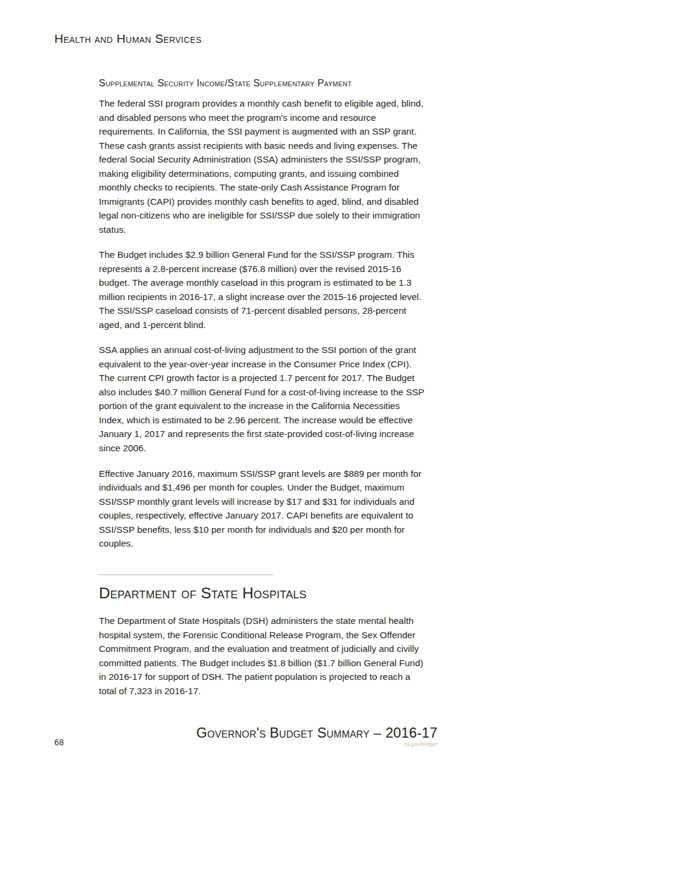Health and Human Services
Supplemental Security Income/State Supplementary Payment
The federal SSI program provides a monthly cash benefit to eligible aged, blind, and disabled persons who meet the program's income and resource requirements. In California, the SSI payment is augmented with an SSP grant. These cash grants assist recipients with basic needs and living expenses. The federal Social Security Administration (SSA) administers the SSI/SSP program, making eligibility determinations, computing grants, and issuing combined monthly checks to recipients. The state-only Cash Assistance Program for Immigrants (CAPI) provides monthly cash benefits to aged, blind, and disabled legal non-citizens who are ineligible for SSI/SSP due solely to their immigration status.
The Budget includes $2.9 billion General Fund for the SSI/SSP program. This represents a 2.8-percent increase ($76.8 million) over the revised 2015-16 budget. The average monthly caseload in this program is estimated to be 1.3 million recipients in 2016-17, a slight increase over the 2015-16 projected level. The SSI/SSP caseload consists of 71-percent disabled persons, 28-percent aged, and 1-percent blind.
SSA applies an annual cost-of-living adjustment to the SSI portion of the grant equivalent to the year-over-year increase in the Consumer Price Index (CPI). The current CPI growth factor is a projected 1.7 percent for 2017. The Budget also includes $40.7 million General Fund for a cost-of-living increase to the SSP portion of the grant equivalent to the increase in the California Necessities Index, which is estimated to be 2.96 percent. The increase would be effective January 1, 2017 and represents the first state-provided cost-of-living increase since 2006.
Effective January 2016, maximum SSI/SSP grant levels are $889 per month for individuals and $1,496 per month for couples. Under the Budget, maximum SSI/SSP monthly grant levels will increase by $17 and $31 for individuals and couples, respectively, effective January 2017. CAPI benefits are equivalent to SSI/SSP benefits, less $10 per month for individuals and $20 per month for couples.
Department of State Hospitals
The Department of State Hospitals (DSH) administers the state mental health hospital system, the Forensic Conditional Release Program, the Sex Offender Commitment Program, and the evaluation and treatment of judicially and civilly committed patients. The Budget includes $1.8 billion ($1.7 billion General Fund) in 2016-17 for support of DSH. The patient population is projected to reach a total of 7,323 in 2016-17.
68
Governor's Budget Summary – 2016-17
ca.gov/budget